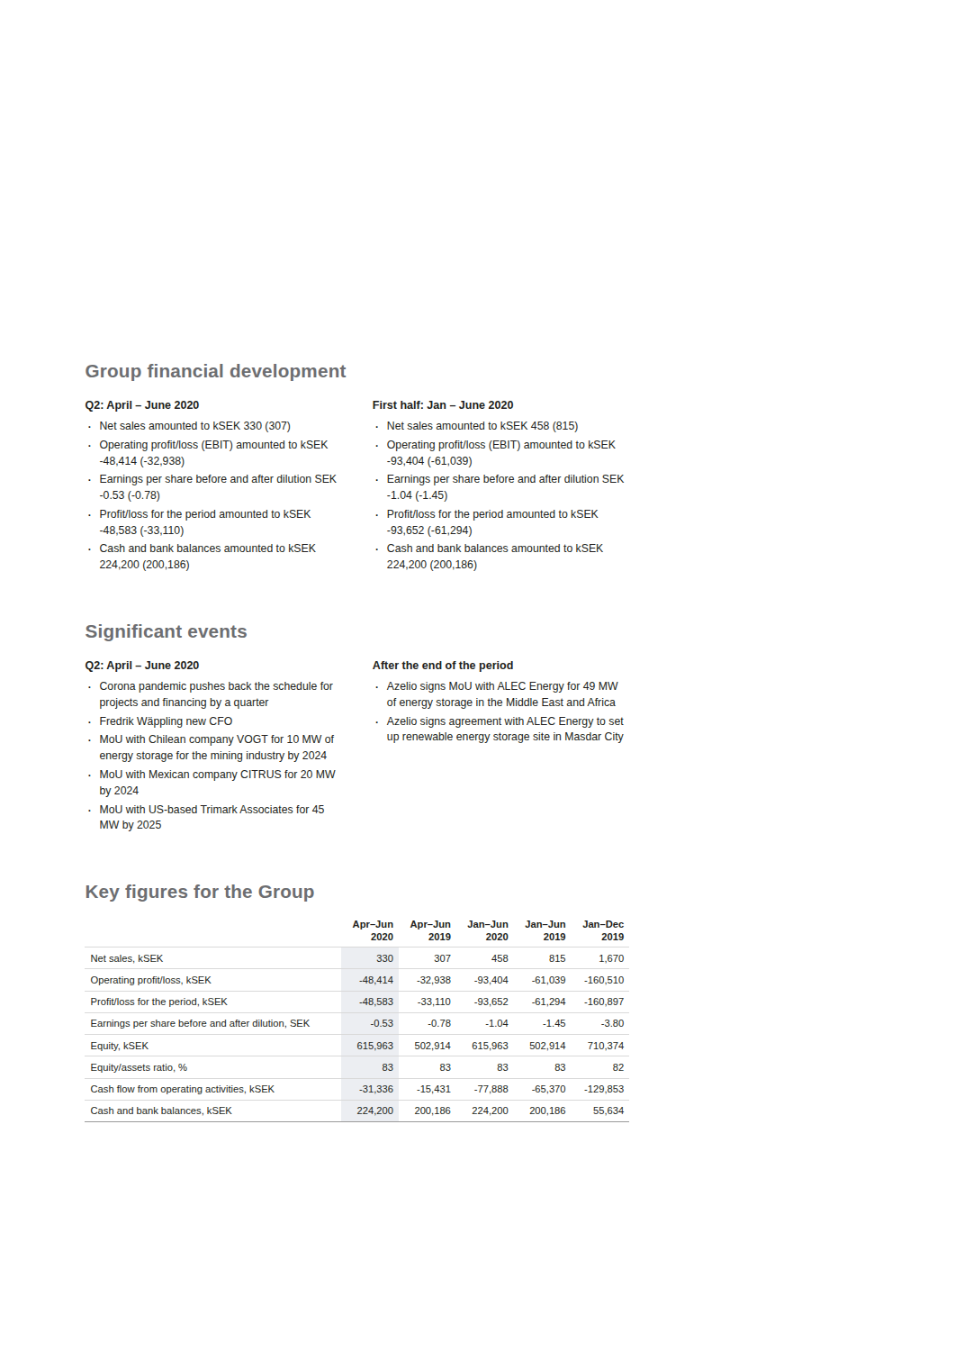Group financial development
Q2: April – June 2020
Net sales amounted to kSEK 330 (307)
Operating profit/loss (EBIT) amounted to kSEK -48,414 (-32,938)
Earnings per share before and after dilution SEK -0.53 (-0.78)
Profit/loss for the period amounted to kSEK -48,583 (-33,110)
Cash and bank balances amounted to kSEK 224,200 (200,186)
First half: Jan – June 2020
Net sales amounted to kSEK 458 (815)
Operating profit/loss (EBIT) amounted to kSEK -93,404 (-61,039)
Earnings per share before and after dilution SEK -1.04 (-1.45)
Profit/loss for the period amounted to kSEK -93,652 (-61,294)
Cash and bank balances amounted to kSEK 224,200 (200,186)
Significant events
Q2: April – June 2020
Corona pandemic pushes back the schedule for projects and financing by a quarter
Fredrik Wäppling new CFO
MoU with Chilean company VOGT for 10 MW of energy storage for the mining industry by 2024
MoU with Mexican company CITRUS for 20 MW by 2024
MoU with US-based Trimark Associates for 45 MW by 2025
After the end of the period
Azelio signs MoU with ALEC Energy for 49 MW of energy storage in the Middle East and Africa
Azelio signs agreement with ALEC Energy to set up renewable energy storage site in Masdar City
Key figures for the Group
| | Apr–Jun 2020 | Apr–Jun 2019 | Jan–Jun 2020 | Jan–Jun 2019 | Jan–Dec 2019 |
| --- | --- | --- | --- | --- | --- |
| Net sales, kSEK | 330 | 307 | 458 | 815 | 1,670 |
| Operating profit/loss, kSEK | -48,414 | -32,938 | -93,404 | -61,039 | -160,510 |
| Profit/loss for the period, kSEK | -48,583 | -33,110 | -93,652 | -61,294 | -160,897 |
| Earnings per share before and after dilution, SEK | -0.53 | -0.78 | -1.04 | -1.45 | -3.80 |
| Equity, kSEK | 615,963 | 502,914 | 615,963 | 502,914 | 710,374 |
| Equity/assets ratio, % | 83 | 83 | 83 | 83 | 82 |
| Cash flow from operating activities, kSEK | -31,336 | -15,431 | -77,888 | -65,370 | -129,853 |
| Cash and bank balances, kSEK | 224,200 | 200,186 | 224,200 | 200,186 | 55,634 |